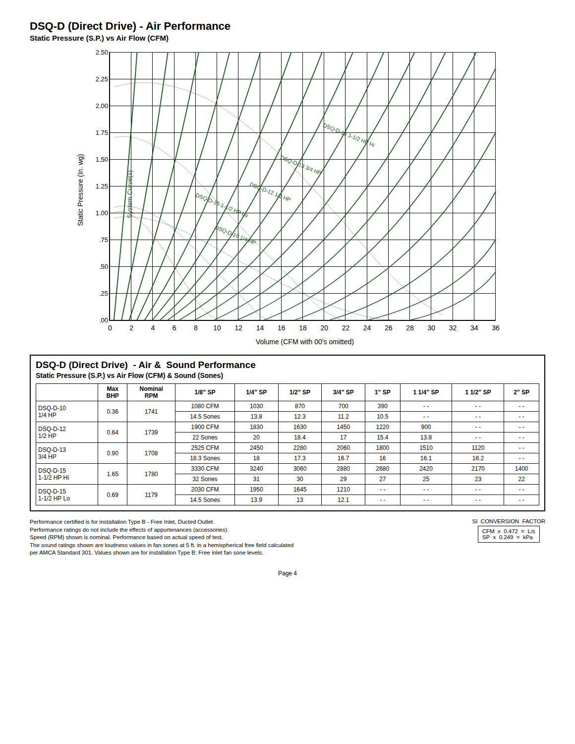DSQ-D (Direct Drive) - Air Performance
Static Pressure (S.P.) vs Air Flow (CFM)
Static Pressure (In. wg) 2.50 2.25 2.00 1.75 1.50 1.25 1.00 .75 .50 .25 .00 0 2 4 6 8 10 12 14 16 18 20 22 24 26 28 30 32 34 36 System Curve(s) DSQ-D-15 1-1/2 HP Hi DSQ-D-13 3/4 HP DSQ-D-12 1/2 HP DSQ-D-15 1-1/2 HP Lo DSQ-D-10 1/4 HP
Volume (CFM with 00's omitted)
DSQ-D (Direct Drive) - Air & Sound Performance
Static Pressure (S.P.) vs Air Flow (CFM) & Sound (Sones)
| | Max BHP | Nominal RPM | 1/8” SP | 1/4” SP | 1/2” SP | 3/4” SP | 1” SP | 1 1/4” SP | 1 1/2” SP | 2” SP |
| --- | --- | --- | --- | --- | --- | --- | --- | --- | --- | --- |
| DSQ-D-10 1/4 HP | 0.36 | 1741 | 1080 CFM | 1030 | 870 | 700 | 390 | - - | - - | - - |
| 14.5 Sones | 13.8 | 12.3 | 11.2 | 10.5 | - - | - - | - - |
| DSQ-D-12 1/2 HP | 0.64 | 1739 | 1900 CFM | 1830 | 1630 | 1450 | 1220 | 900 | - - | - - |
| 22 Sones | 20 | 18.4 | 17 | 15.4 | 13.8 | - - | - - |
| DSQ-D-13 3/4 HP | 0.90 | 1708 | 2525 CFM | 2450 | 2280 | 2060 | 1800 | 1510 | 1120 | - - |
| 18.3 Sones | 18 | 17.3 | 16.7 | 16 | 16.1 | 16.2 | - - |
| DSQ-D-15 1-1/2 HP Hi | 1.65 | 1780 | 3330 CFM | 3240 | 3060 | 2880 | 2680 | 2420 | 2170 | 1400 |
| 32 Sones | 31 | 30 | 29 | 27 | 25 | 23 | 22 |
| DSQ-D-15 1-1/2 HP Lo | 0.69 | 1179 | 2030 CFM | 1950 | 1645 | 1210 | - - | - - | - - | - - |
| 14.5 Sones | 13.9 | 13 | 12.1 | - - | - - | - - | - - |
Performance certified is for installation Type B - Free Inlet, Ducted Outlet.
Performance ratings do not include the effects of appurtenances (accessories).
Speed (RPM) shown is nominal. Performance based on actual speed of test.
The sound ratings shown are loudness values in fan sones at 5 ft. in a hemispherical free field calculated
per AMCA Standard 301. Values shown are for installation Type B: Free inlet fan sone levels.
SI CONVERSION FACTOR
CFM x 0.472 = L/s
SP x 0.249 = kPa
Page 4